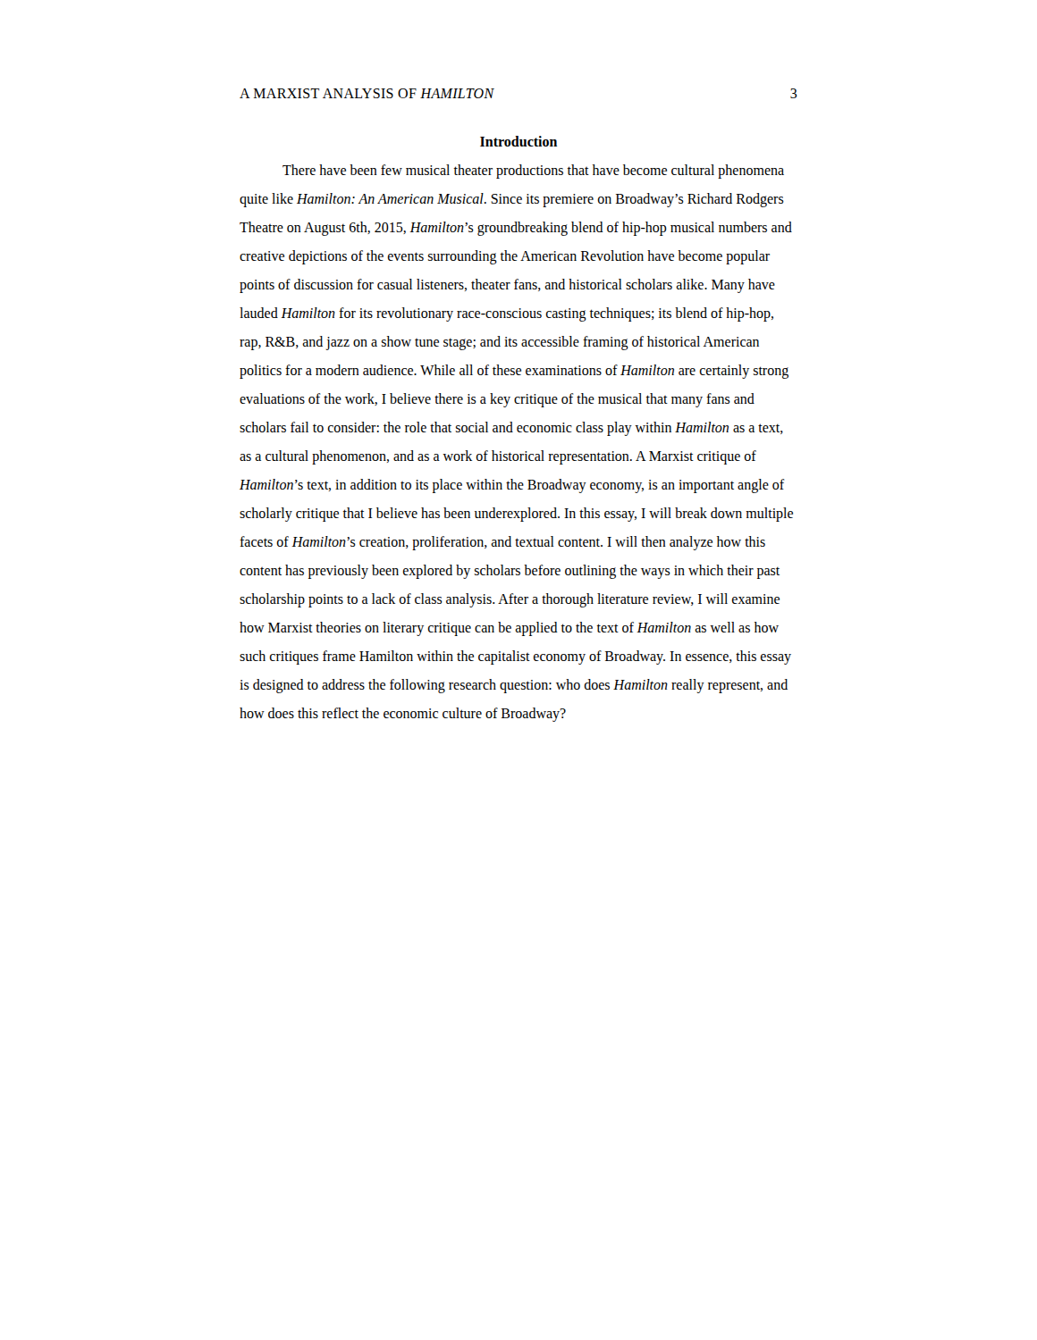A Marxist Analysis of Hamilton 3
Introduction
There have been few musical theater productions that have become cultural phenomena quite like Hamilton: An American Musical. Since its premiere on Broadway’s Richard Rodgers Theatre on August 6th, 2015, Hamilton’s groundbreaking blend of hip-hop musical numbers and creative depictions of the events surrounding the American Revolution have become popular points of discussion for casual listeners, theater fans, and historical scholars alike. Many have lauded Hamilton for its revolutionary race-conscious casting techniques; its blend of hip-hop, rap, R&B, and jazz on a show tune stage; and its accessible framing of historical American politics for a modern audience. While all of these examinations of Hamilton are certainly strong evaluations of the work, I believe there is a key critique of the musical that many fans and scholars fail to consider: the role that social and economic class play within Hamilton as a text, as a cultural phenomenon, and as a work of historical representation. A Marxist critique of Hamilton’s text, in addition to its place within the Broadway economy, is an important angle of scholarly critique that I believe has been underexplored. In this essay, I will break down multiple facets of Hamilton’s creation, proliferation, and textual content. I will then analyze how this content has previously been explored by scholars before outlining the ways in which their past scholarship points to a lack of class analysis. After a thorough literature review, I will examine how Marxist theories on literary critique can be applied to the text of Hamilton as well as how such critiques frame Hamilton within the capitalist economy of Broadway. In essence, this essay is designed to address the following research question: who does Hamilton really represent, and how does this reflect the economic culture of Broadway?